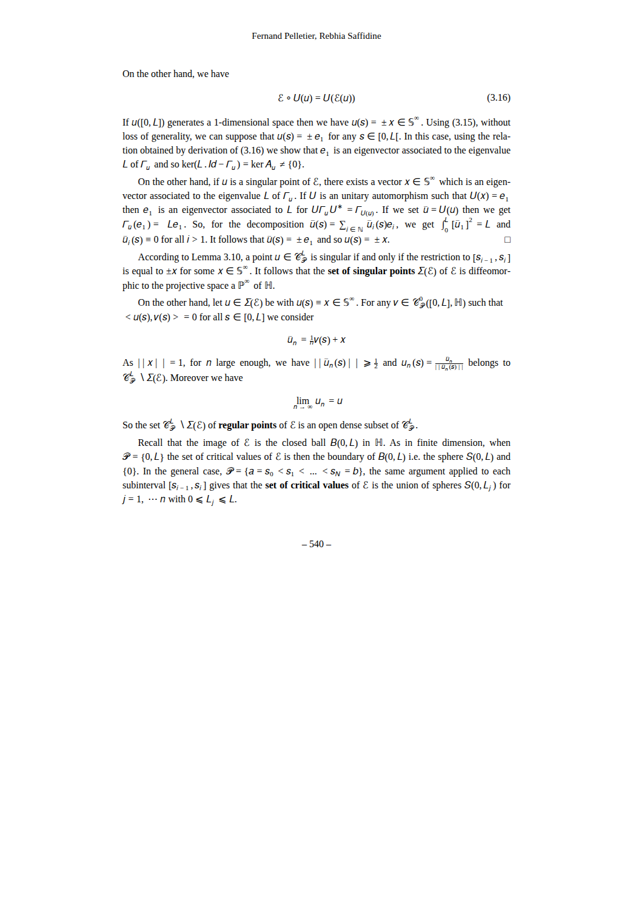Fernand Pelletier, Rebhia Saffidine
On the other hand, we have
ℰ∘U(u) = U(ℰ(u)) (3.16)
If u([0,L]) generates a 1-dimensional space then we have u(s)=±x∈𝕊∞. Using (3.15), without loss of generality, we can suppose that u(s)=±e1 for any s∈[0,L[. In this case, using the relation obtained by derivation of (3.16) we show that e1 is an eigenvector associated to the eigenvalue L of Γu and so ker(L.Id−Γu)=kerAu≠{0}.
On the other hand, if u is a singular point of ℰ, there exists a vector x∈𝕊∞ which is an eigenvector associated to the eigenvalue L of Γu. If U is an unitary automorphism such that U(x)=e1 then e1 is an eigenvector associated to L for UΓuU∗=ΓU(u). If we set u¯=U(u) then we get Γu¯(e1)= Le1. So, for the decomposition u¯(s)=∑i∈ℕu¯i(s)ei, we get ∫0L[u¯1]2=L and u¯i(s)≡0 for all i>1. It follows that u¯(s)=±e1 and so u(s)=±x. □
According to Lemma 3.10, a point u∈𝒞𝒫L is singular if and only if the restriction to [si−1,si] is equal to ±x for some x∈𝕊∞. It follows that the set of singular points Σ(ℰ) of ℰ is diffeomorphic to the projective space a ℙ∞ of ℍ.
On the other hand, let u∈Σ(ℰ) be with u(s)≡x∈𝕊∞. For any v∈𝒞𝒫0([0,L],ℍ) such that
<u(s),v(s)>=0 for all s∈[0,L] we consider
u¯n = 1n v(s)+x
As ||x||=1, for n large enough, we have ||u¯n(s)||⩾12 and un(s)=u¯n||u¯n(s)|| belongs to 𝒞𝒫L∖Σ(ℰ). Moreover we have
limn→∞ un=u
So the set 𝒞𝒫L∖Σ(ℰ) of regular points of ℰ is an open dense subset of 𝒞𝒫L.
Recall that the image of ℰ is the closed ball B(0,L) in ℍ. As in finite dimension, when 𝒫={0,L} the set of critical values of ℰ is then the boundary of B(0,L) i.e. the sphere S(0,L) and {0}. In the general case, 𝒫={a=s0<s1<...<sN=b}, the same argument applied to each subinterval [si−1,si] gives that the set of critical values of ℰ is the union of spheres S(0,Lj) for j=1,⋯n with 0⩽Lj⩽L.
– 540 –